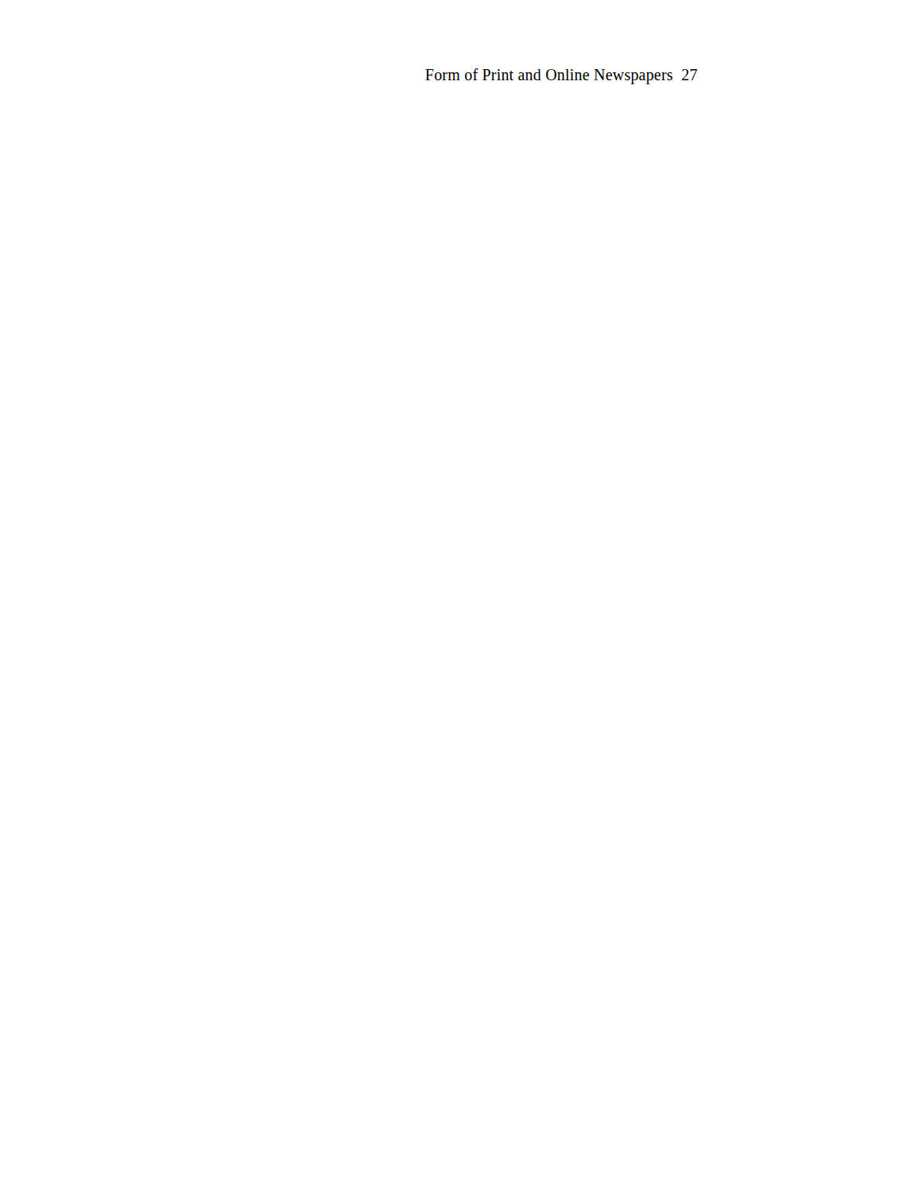Form of Print and Online Newspapers 27